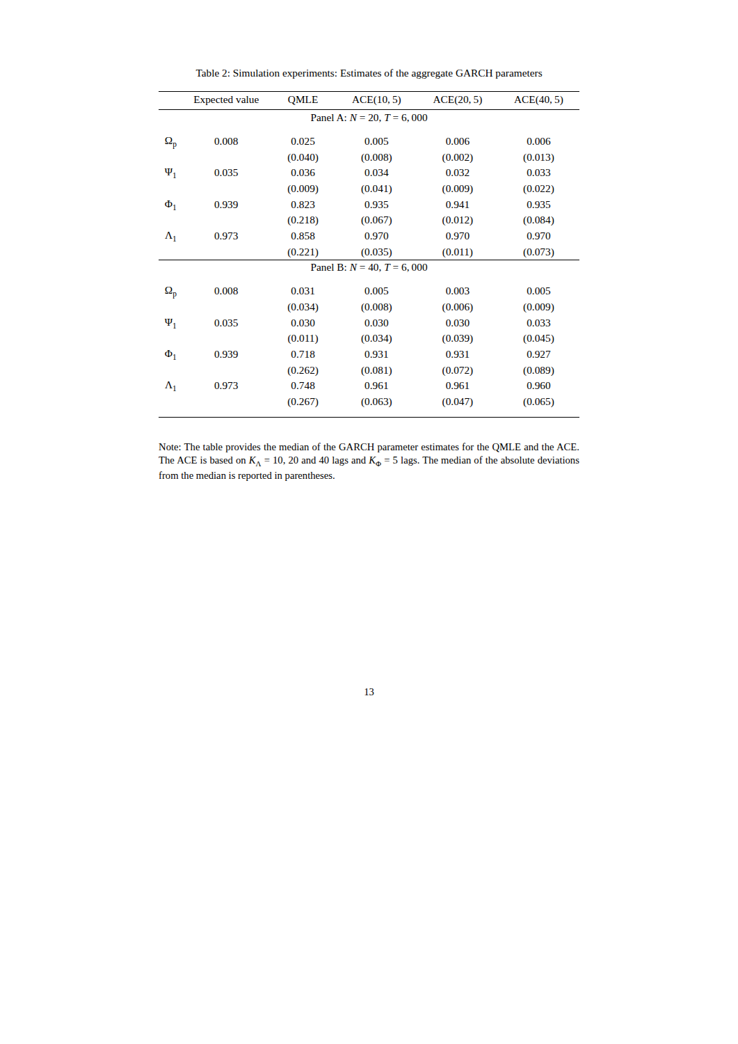Table 2: Simulation experiments: Estimates of the aggregate GARCH parameters
| | Expected value | QMLE | ACE(10, 5) | ACE(20, 5) | ACE(40, 5) |
| --- | --- | --- | --- | --- | --- |
| Panel A: N = 20, T = 6, 000 |
| Ω p | 0.008 | 0.025 | 0.005 | 0.006 | 0.006 |
| | | (0.040) | (0.008) | (0.002) | (0.013) |
| Ψ 1 | 0.035 | 0.036 | 0.034 | 0.032 | 0.033 |
| | | (0.009) | (0.041) | (0.009) | (0.022) |
| Φ 1 | 0.939 | 0.823 | 0.935 | 0.941 | 0.935 |
| | | (0.218) | (0.067) | (0.012) | (0.084) |
| Λ 1 | 0.973 | 0.858 | 0.970 | 0.970 | 0.970 |
| | | (0.221) | (0.035) | (0.011) | (0.073) |
| Panel B: N = 40, T = 6, 000 |
| Ω p | 0.008 | 0.031 | 0.005 | 0.003 | 0.005 |
| | | (0.034) | (0.008) | (0.006) | (0.009) |
| Ψ 1 | 0.035 | 0.030 | 0.030 | 0.030 | 0.033 |
| | | (0.011) | (0.034) | (0.039) | (0.045) |
| Φ 1 | 0.939 | 0.718 | 0.931 | 0.931 | 0.927 |
| | | (0.262) | (0.081) | (0.072) | (0.089) |
| Λ 1 | 0.973 | 0.748 | 0.961 | 0.961 | 0.960 |
| | | (0.267) | (0.063) | (0.047) | (0.065) |
Note: The table provides the median of the GARCH parameter estimates for the QMLE and the ACE. The ACE is based on KΛ = 10, 20 and 40 lags and KΦ = 5 lags. The median of the absolute deviations from the median is reported in parentheses.
13